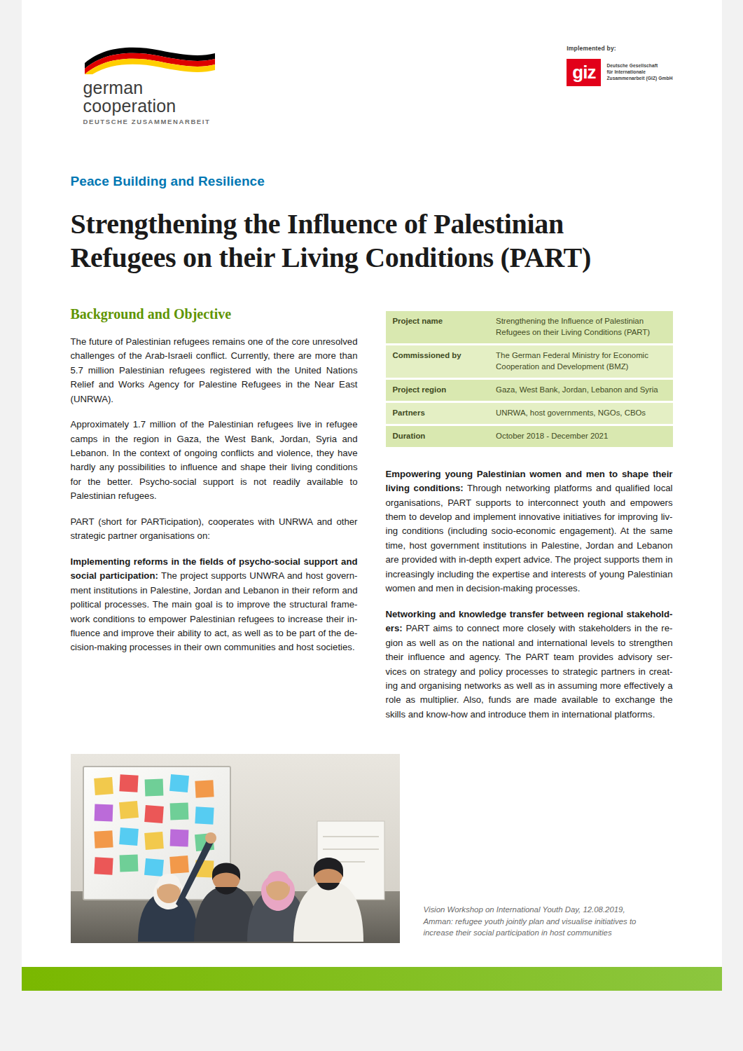german
cooperation
DEUTSCHE ZUSAMMENARBEIT
Implemented by:
giz
Deutsche Gesellschaft
für Internationale
Zusammenarbeit (GIZ) GmbH
Peace Building and Resilience
Strengthening the Influence of Palestinian Refugees on their Living Conditions (PART)
Background and Objective
The future of Palestinian refugees remains one of the core unresolved challenges of the Arab-Israeli conflict. Currently, there are more than 5.7 million Palestinian refugees registered with the United Nations Relief and Works Agency for Palestine Refugees in the Near East (UNRWA).
Approximately 1.7 million of the Palestinian refugees live in refugee camps in the region in Gaza, the West Bank, Jordan, Syria and Lebanon. In the context of ongoing conflicts and violence, they have hardly any possibilities to influence and shape their living conditions for the better. Psycho-social support is not readily available to Palestinian refugees.
PART (short for PARTicipation), cooperates with UNRWA and other strategic partner organisations on:
Implementing reforms in the fields of psycho-social support and social participation: The project supports UNWRA and host government institutions in Palestine, Jordan and Lebanon in their reform and political processes. The main goal is to improve the structural framework conditions to empower Palestinian refugees to increase their influence and improve their ability to act, as well as to be part of the decision-making processes in their own communities and host societies.
| Project name | Strengthening the Influence of Palestinian Refugees on their Living Conditions (PART) |
| Commissioned by | The German Federal Ministry for Economic Cooperation and Development (BMZ) |
| Project region | Gaza, West Bank, Jordan, Lebanon and Syria |
| Partners | UNRWA, host governments, NGOs, CBOs |
| Duration | October 2018 - December 2021 |
Empowering young Palestinian women and men to shape their living conditions: Through networking platforms and qualified local organisations, PART supports to interconnect youth and empowers them to develop and implement innovative initiatives for improving living conditions (including socio-economic engagement). At the same time, host government institutions in Palestine, Jordan and Lebanon are provided with in-depth expert advice. The project supports them in increasingly including the expertise and interests of young Palestinian women and men in decision-making processes.
Networking and knowledge transfer between regional stakeholders: PART aims to connect more closely with stakeholders in the region as well as on the national and international levels to strengthen their influence and agency. The PART team provides advisory services on strategy and policy processes to strategic partners in creating and organising networks as well as in assuming more effectively a role as multiplier. Also, funds are made available to exchange the skills and know-how and introduce them in international platforms.
Vision Workshop on International Youth Day, 12.08.2019, Amman: refugee youth jointly plan and visualise initiatives to increase their social participation in host communities